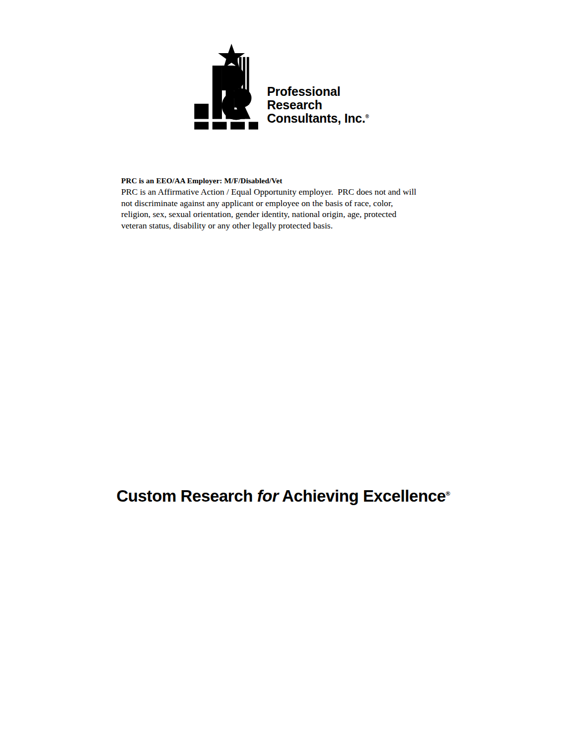Professional
Research
Consultants, Inc.®
PRC is an EEO/AA Employer: M/F/Disabled/Vet
PRC is an Affirmative Action / Equal Opportunity employer. PRC does not and will not discriminate against any applicant or employee on the basis of race, color, religion, sex, sexual orientation, gender identity, national origin, age, protected veteran status, disability or any other legally protected basis.
Custom Research for Achieving Excellence®